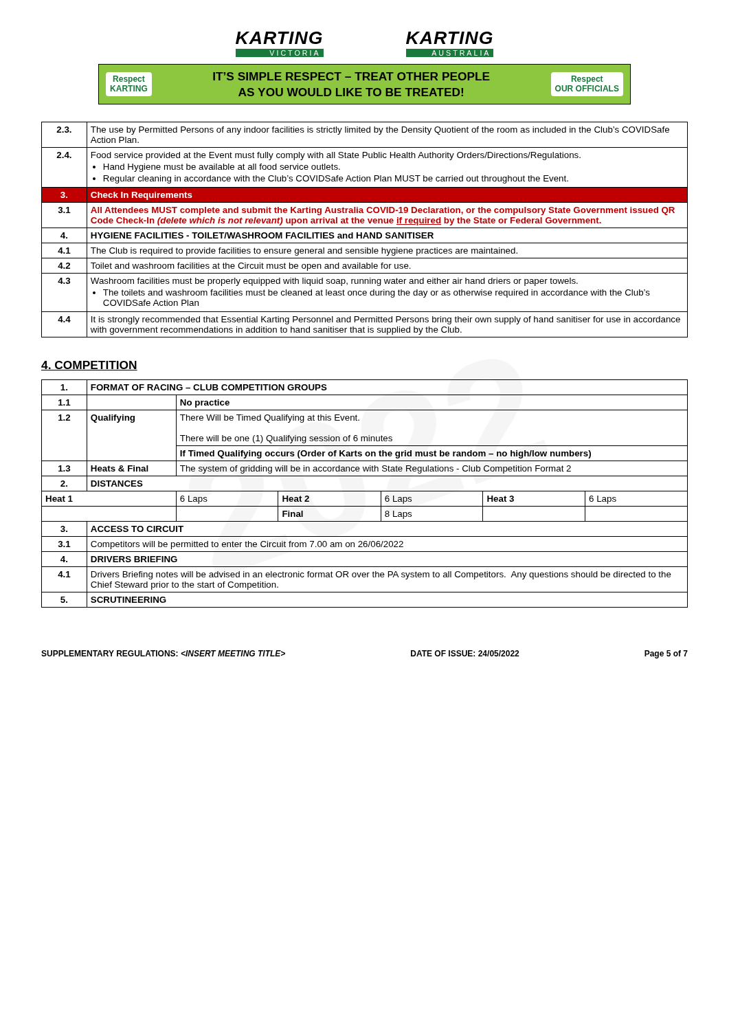2022
KARTING VICTORIA
KARTING AUSTRALIA
Respect
KARTING
IT’S SIMPLE RESPECT – TREAT OTHER PEOPLE
AS YOU WOULD LIKE TO BE TREATED!
Respect
OUR OFFICIALS
| 2.3. | The use by Permitted Persons of any indoor facilities is strictly limited by the Density Quotient of the room as included in the Club’s COVIDSafe Action Plan. |
| 2.4. | Food service provided at the Event must fully comply with all State Public Health Authority Orders/Directions/Regulations. Hand Hygiene must be available at all food service outlets. Regular cleaning in accordance with the Club’s COVIDSafe Action Plan MUST be carried out throughout the Event. |
| 3. | Check In Requirements |
| 3.1 | All Attendees MUST complete and submit the Karting Australia COVID-19 Declaration, or the compulsory State Government issued QR Code Check-In (delete which is not relevant) upon arrival at the venue if required by the State or Federal Government. |
| 4. | HYGIENE FACILITIES - TOILET/WASHROOM FACILITIES and HAND SANITISER |
| 4.1 | The Club is required to provide facilities to ensure general and sensible hygiene practices are maintained. |
| 4.2 | Toilet and washroom facilities at the Circuit must be open and available for use. |
| 4.3 | Washroom facilities must be properly equipped with liquid soap, running water and either air hand driers or paper towels. The toilets and washroom facilities must be cleaned at least once during the day or as otherwise required in accordance with the Club’s COVIDSafe Action Plan |
| 4.4 | It is strongly recommended that Essential Karting Personnel and Permitted Persons bring their own supply of hand sanitiser for use in accordance with government recommendations in addition to hand sanitiser that is supplied by the Club. |
4. COMPETITION
| 1. | FORMAT OF RACING – CLUB COMPETITION GROUPS |
| 1.1 | | No practice |
| 1.2 | Qualifying | There Will be Timed Qualifying at this Event. There will be one (1) Qualifying session of 6 minutes |
| If Timed Qualifying occurs (Order of Karts on the grid must be random – no high/low numbers) |
| 1.3 | Heats & Final | The system of gridding will be in accordance with State Regulations - Club Competition Format 2 |
| 2. | DISTANCES |
| Heat 1 | 6 Laps | Heat 2 | 6 Laps | Heat 3 | 6 Laps |
| | | Final | 8 Laps | | |
| 3. | ACCESS TO CIRCUIT |
| 3.1 | Competitors will be permitted to enter the Circuit from 7.00 am on 26/06/2022 |
| 4. | DRIVERS BRIEFING |
| 4.1 | Drivers Briefing notes will be advised in an electronic format OR over the PA system to all Competitors. Any questions should be directed to the Chief Steward prior to the start of Competition. |
| 5. | SCRUTINEERING |
SUPPLEMENTARY REGULATIONS: <INSERT MEETING TITLE>
DATE OF ISSUE: 24/05/2022
Page 5 of 7